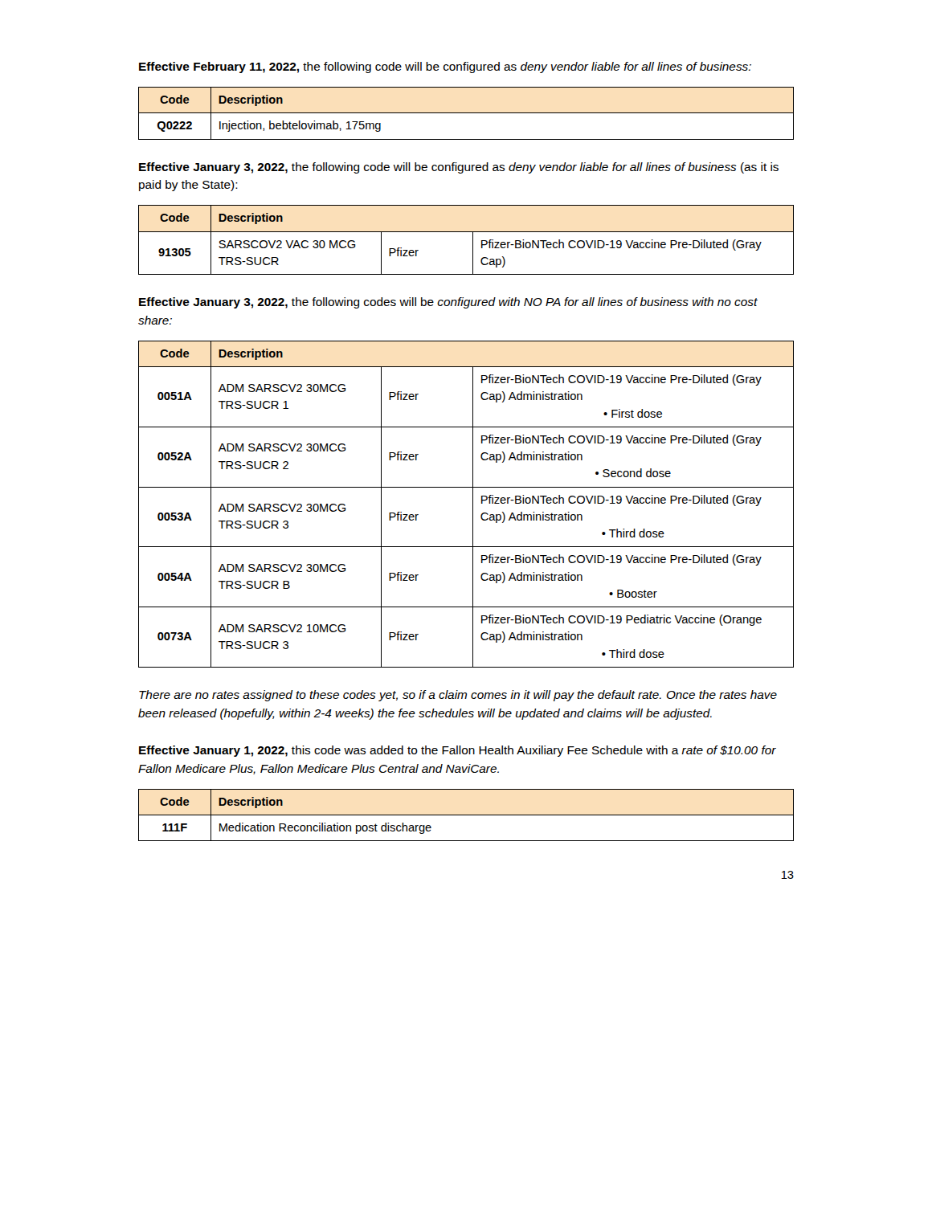Effective February 11, 2022, the following code will be configured as deny vendor liable for all lines of business:
| Code | Description |
| --- | --- |
| Q0222 | Injection, bebtelovimab, 175mg |
Effective January 3, 2022, the following code will be configured as deny vendor liable for all lines of business (as it is paid by the State):
| Code | Description |
| --- | --- |
| 91305 | SARSCOV2 VAC 30 MCG TRS-SUCR | Pfizer | Pfizer-BioNTech COVID-19 Vaccine Pre-Diluted (Gray Cap) |
Effective January 3, 2022, the following codes will be configured with NO PA for all lines of business with no cost share:
| Code | Description |
| --- | --- |
| 0051A | ADM SARSCV2 30MCG TRS-SUCR 1 | Pfizer | Pfizer-BioNTech COVID-19 Vaccine Pre-Diluted (Gray Cap) Administration • First dose |
| 0052A | ADM SARSCV2 30MCG TRS-SUCR 2 | Pfizer | Pfizer-BioNTech COVID-19 Vaccine Pre-Diluted (Gray Cap) Administration • Second dose |
| 0053A | ADM SARSCV2 30MCG TRS-SUCR 3 | Pfizer | Pfizer-BioNTech COVID-19 Vaccine Pre-Diluted (Gray Cap) Administration • Third dose |
| 0054A | ADM SARSCV2 30MCG TRS-SUCR B | Pfizer | Pfizer-BioNTech COVID-19 Vaccine Pre-Diluted (Gray Cap) Administration • Booster |
| 0073A | ADM SARSCV2 10MCG TRS-SUCR 3 | Pfizer | Pfizer-BioNTech COVID-19 Pediatric Vaccine (Orange Cap) Administration • Third dose |
There are no rates assigned to these codes yet, so if a claim comes in it will pay the default rate. Once the rates have been released (hopefully, within 2-4 weeks) the fee schedules will be updated and claims will be adjusted.
Effective January 1, 2022, this code was added to the Fallon Health Auxiliary Fee Schedule with a rate of $10.00 for Fallon Medicare Plus, Fallon Medicare Plus Central and NaviCare.
| Code | Description |
| --- | --- |
| 111F | Medication Reconciliation post discharge |
13